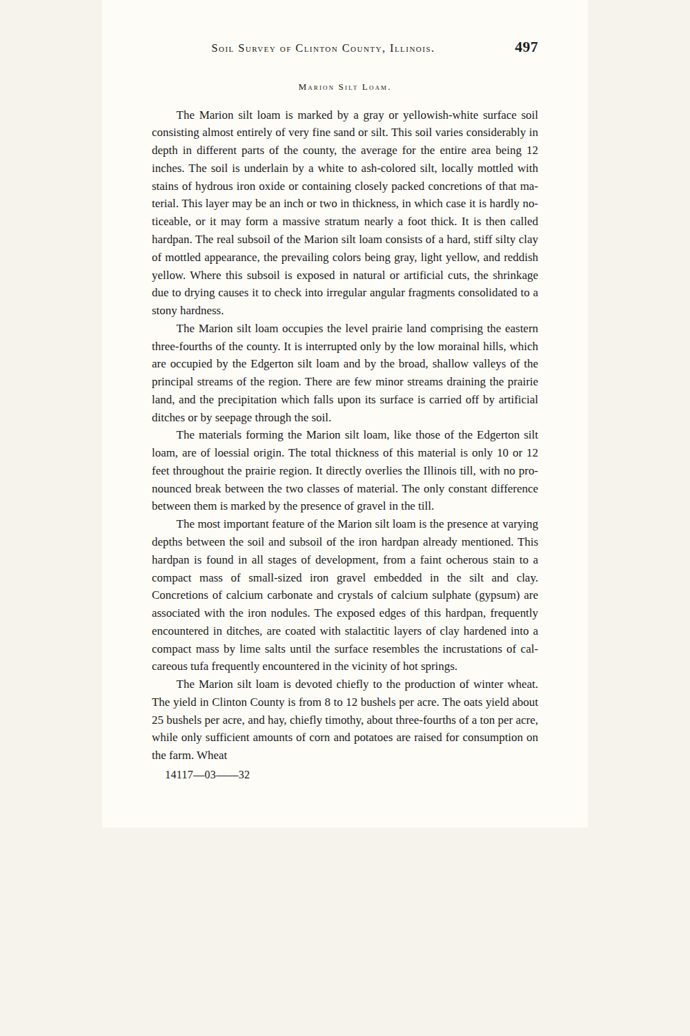Soil Survey of Clinton County, Illinois.
497
Marion Silt Loam.
The Marion silt loam is marked by a gray or yellowish-white surface soil consisting almost entirely of very fine sand or silt. This soil varies considerably in depth in different parts of the county, the average for the entire area being 12 inches. The soil is underlain by a white to ash-colored silt, locally mottled with stains of hydrous iron oxide or containing closely packed concretions of that material. This layer may be an inch or two in thickness, in which case it is hardly noticeable, or it may form a massive stratum nearly a foot thick. It is then called hardpan. The real subsoil of the Marion silt loam consists of a hard, stiff silty clay of mottled appearance, the prevailing colors being gray, light yellow, and reddish yellow. Where this subsoil is exposed in natural or artificial cuts, the shrinkage due to drying causes it to check into irregular angular fragments consolidated to a stony hardness.
The Marion silt loam occupies the level prairie land comprising the eastern three-fourths of the county. It is interrupted only by the low morainal hills, which are occupied by the Edgerton silt loam and by the broad, shallow valleys of the principal streams of the region. There are few minor streams draining the prairie land, and the precipitation which falls upon its surface is carried off by artificial ditches or by seepage through the soil.
The materials forming the Marion silt loam, like those of the Edgerton silt loam, are of loessial origin. The total thickness of this material is only 10 or 12 feet throughout the prairie region. It directly overlies the Illinois till, with no pronounced break between the two classes of material. The only constant difference between them is marked by the presence of gravel in the till.
The most important feature of the Marion silt loam is the presence at varying depths between the soil and subsoil of the iron hardpan already mentioned. This hardpan is found in all stages of development, from a faint ocherous stain to a compact mass of small-sized iron gravel embedded in the silt and clay. Concretions of calcium carbonate and crystals of calcium sulphate (gypsum) are associated with the iron nodules. The exposed edges of this hardpan, frequently encountered in ditches, are coated with stalactitic layers of clay hardened into a compact mass by lime salts until the surface resembles the incrustations of calcareous tufa frequently encountered in the vicinity of hot springs.
The Marion silt loam is devoted chiefly to the production of winter wheat. The yield in Clinton County is from 8 to 12 bushels per acre. The oats yield about 25 bushels per acre, and hay, chiefly timothy, about three-fourths of a ton per acre, while only sufficient amounts of corn and potatoes are raised for consumption on the farm. Wheat
14117—03——32